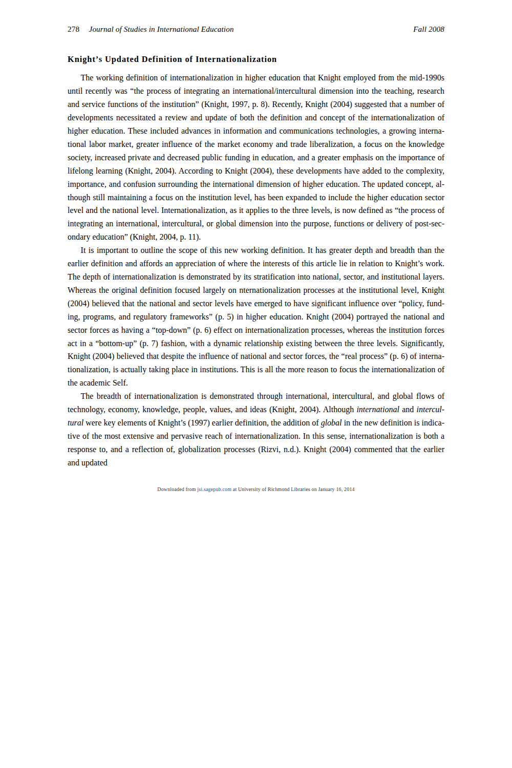278 Journal of Studies in International Education Fall 2008
Knight’s Updated Definition of Internationalization
The working definition of internationalization in higher education that Knight employed from the mid-1990s until recently was “the process of integrating an international/intercultural dimension into the teaching, research and service functions of the institution” (Knight, 1997, p. 8). Recently, Knight (2004) suggested that a number of developments necessitated a review and update of both the definition and concept of the internationalization of higher education. These included advances in information and communications technologies, a growing international labor market, greater influence of the market economy and trade liberalization, a focus on the knowledge society, increased private and decreased public funding in education, and a greater emphasis on the importance of lifelong learning (Knight, 2004). According to Knight (2004), these developments have added to the complexity, importance, and confusion surrounding the international dimension of higher education. The updated concept, although still maintaining a focus on the institution level, has been expanded to include the higher education sector level and the national level. Internationalization, as it applies to the three levels, is now defined as “the process of integrating an international, intercultural, or global dimension into the purpose, functions or delivery of post-secondary education” (Knight, 2004, p. 11).
It is important to outline the scope of this new working definition. It has greater depth and breadth than the earlier definition and affords an appreciation of where the interests of this article lie in relation to Knight’s work. The depth of internationalization is demonstrated by its stratification into national, sector, and institutional layers. Whereas the original definition focused largely on nternationalization processes at the institutional level, Knight (2004) believed that the national and sector levels have emerged to have significant influence over “policy, funding, programs, and regulatory frameworks” (p. 5) in higher education. Knight (2004) portrayed the national and sector forces as having a “top-down” (p. 6) effect on internationalization processes, whereas the institution forces act in a “bottom-up” (p. 7) fashion, with a dynamic relationship existing between the three levels. Significantly, Knight (2004) believed that despite the influence of national and sector forces, the “real process” (p. 6) of internationalization, is actually taking place in institutions. This is all the more reason to focus the internationalization of the academic Self.
The breadth of internationalization is demonstrated through international, intercultural, and global flows of technology, economy, knowledge, people, values, and ideas (Knight, 2004). Although international and intercultural were key elements of Knight’s (1997) earlier definition, the addition of global in the new definition is indicative of the most extensive and pervasive reach of internationalization. In this sense, internationalization is both a response to, and a reflection of, globalization processes (Rizvi, n.d.). Knight (2004) commented that the earlier and updated
Downloaded from jsi.sagepub.com at University of Richmond Libraries on January 16, 2014